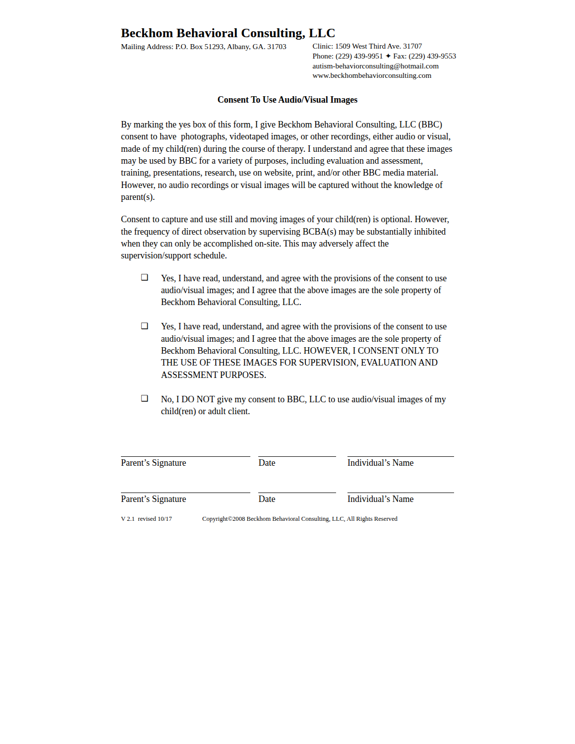Beckhom Behavioral Consulting, LLC
Mailing Address: P.O. Box 51293, Albany, GA. 31703
Clinic: 1509 West Third Ave. 31707
Phone: (229) 439-9951 ✦ Fax: (229) 439-9553
autism-behaviorconsulting@hotmail.com
www.beckhombehaviorconsulting.com
Consent To Use Audio/Visual Images
By marking the yes box of this form, I give Beckhom Behavioral Consulting, LLC (BBC) consent to have photographs, videotaped images, or other recordings, either audio or visual, made of my child(ren) during the course of therapy. I understand and agree that these images may be used by BBC for a variety of purposes, including evaluation and assessment, training, presentations, research, use on website, print, and/or other BBC media material. However, no audio recordings or visual images will be captured without the knowledge of parent(s).
Consent to capture and use still and moving images of your child(ren) is optional. However, the frequency of direct observation by supervising BCBA(s) may be substantially inhibited when they can only be accomplished on-site. This may adversely affect the supervision/support schedule.
Yes, I have read, understand, and agree with the provisions of the consent to use audio/visual images; and I agree that the above images are the sole property of Beckhom Behavioral Consulting, LLC.
Yes, I have read, understand, and agree with the provisions of the consent to use audio/visual images; and I agree that the above images are the sole property of Beckhom Behavioral Consulting, LLC. HOWEVER, I CONSENT ONLY TO THE USE OF THESE IMAGES FOR SUPERVISION, EVALUATION AND ASSESSMENT PURPOSES.
No, I DO NOT give my consent to BBC, LLC to use audio/visual images of my child(ren) or adult client.
| Parent’s Signature | | Date | | Individual’s Name |
| Parent’s Signature | | Date | | Individual’s Name |
V 2.1 revised 10/17
Copyright©2008 Beckhom Behavioral Consulting, LLC, All Rights Reserved